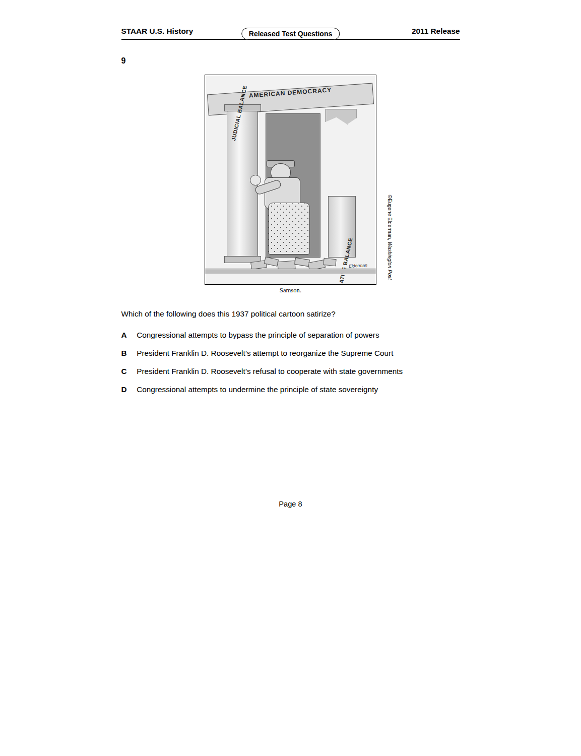STAAR U.S. History
2011 Release
Released Test Questions
9
AMERICAN DEMOCRACY
JUDICIAL BALANCE
LEGISLATIVE BALANCE
Elderman
Samson.
©Eugene Elderman, Washington Post
Which of the following does this 1937 political cartoon satirize?
ACongressional attempts to bypass the principle of separation of powers
BPresident Franklin D. Roosevelt’s attempt to reorganize the Supreme Court
CPresident Franklin D. Roosevelt’s refusal to cooperate with state governments
DCongressional attempts to undermine the principle of state sovereignty
Page 8